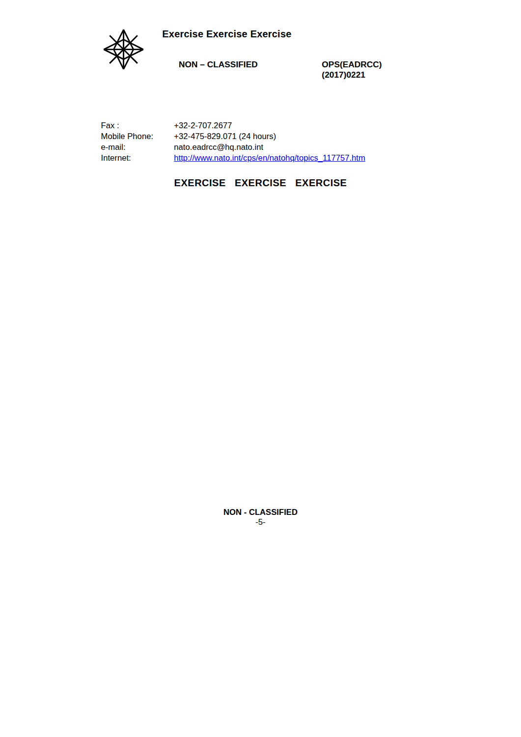Exercise Exercise Exercise
NON – CLASSIFIED
OPS(EADRCC)(2017)0221
| Fax : | +32-2-707.2677 |
| Mobile Phone: | +32-475-829.071 (24 hours) |
| e-mail: | nato.eadrcc@hq.nato.int |
| Internet: | http://www.nato.int/cps/en/natohq/topics_117757.htm |
EXERCISE EXERCISE EXERCISE
NON - CLASSIFIED
-5-